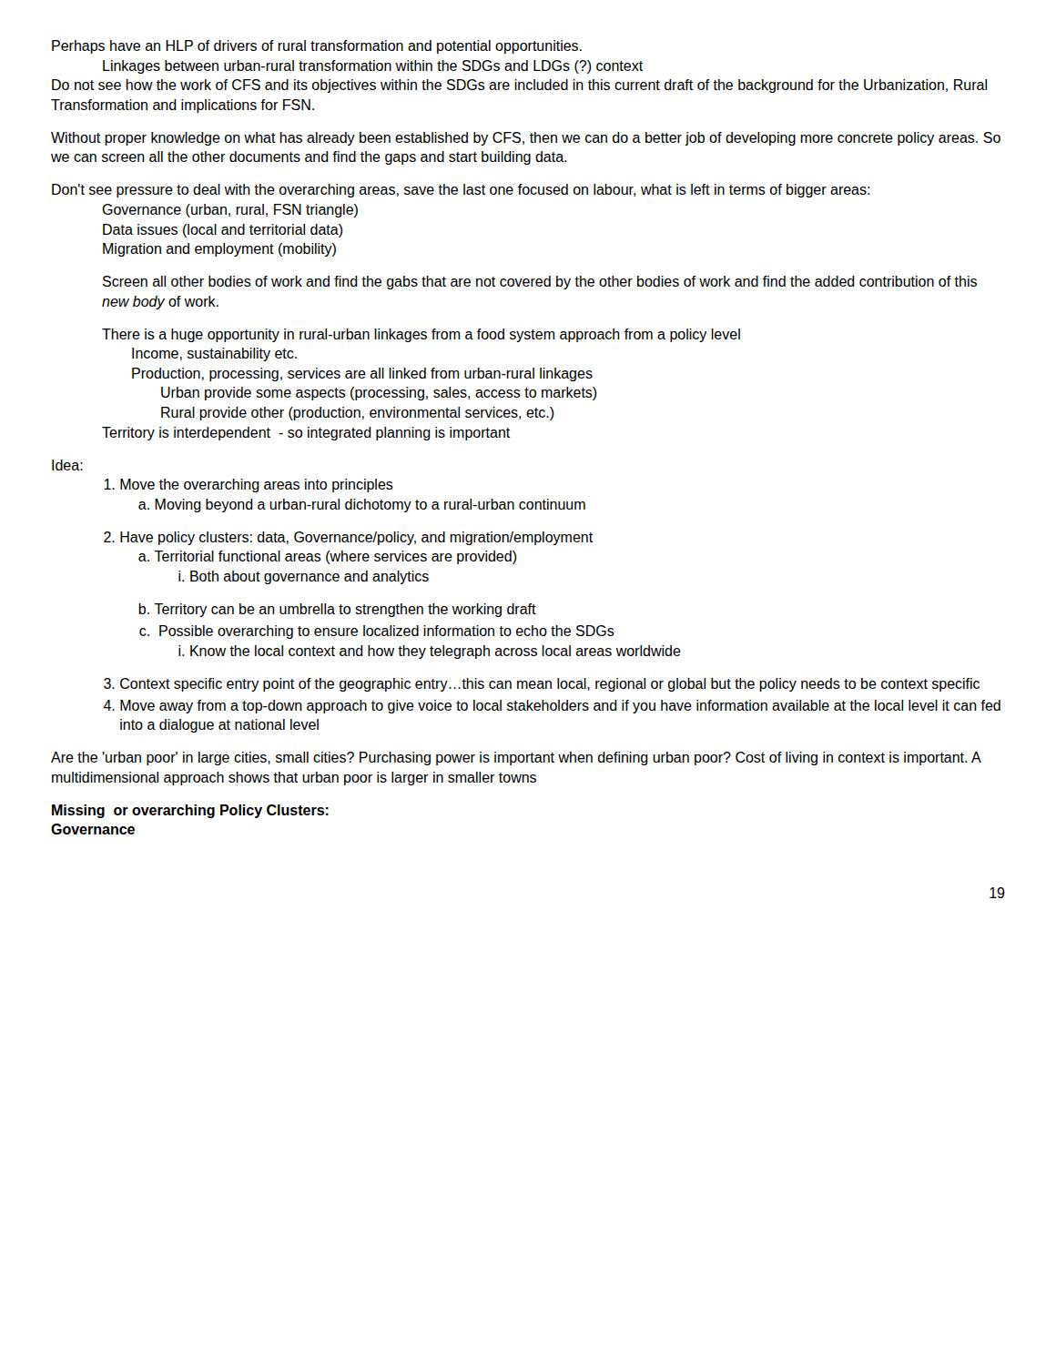Perhaps have an HLP of drivers of rural transformation and potential opportunities.
Linkages between urban-rural transformation within the SDGs and LDGs (?) context
Do not see how the work of CFS and its objectives within the SDGs are included in this current draft of the background for the Urbanization, Rural Transformation and implications for FSN.
Without proper knowledge on what has already been established by CFS, then we can do a better job of developing more concrete policy areas. So we can screen all the other documents and find the gaps and start building data.
Don't see pressure to deal with the overarching areas, save the last one focused on labour, what is left in terms of bigger areas:
Governance (urban, rural, FSN triangle)
Data issues (local and territorial data)
Migration and employment (mobility)
Screen all other bodies of work and find the gabs that are not covered by the other bodies of work and find the added contribution of this new body of work.
There is a huge opportunity in rural-urban linkages from a food system approach from a policy level
Income, sustainability etc.
Production, processing, services are all linked from urban-rural linkages
Urban provide some aspects (processing, sales, access to markets)
Rural provide other (production, environmental services, etc.)
Territory is interdependent - so integrated planning is important
Idea:
Move the overarching areas into principles
Moving beyond a urban-rural dichotomy to a rural-urban continuum
Have policy clusters: data, Governance/policy, and migration/employment
Territorial functional areas (where services are provided)
Both about governance and analytics
Territory can be an umbrella to strengthen the working draft
Possible overarching to ensure localized information to echo the SDGs
Know the local context and how they telegraph across local areas worldwide
Context specific entry point of the geographic entry…this can mean local, regional or global but the policy needs to be context specific
Move away from a top-down approach to give voice to local stakeholders and if you have information available at the local level it can fed into a dialogue at national level
Are the 'urban poor' in large cities, small cities? Purchasing power is important when defining urban poor? Cost of living in context is important. A multidimensional approach shows that urban poor is larger in smaller towns
Missing or overarching Policy Clusters:
Governance
19